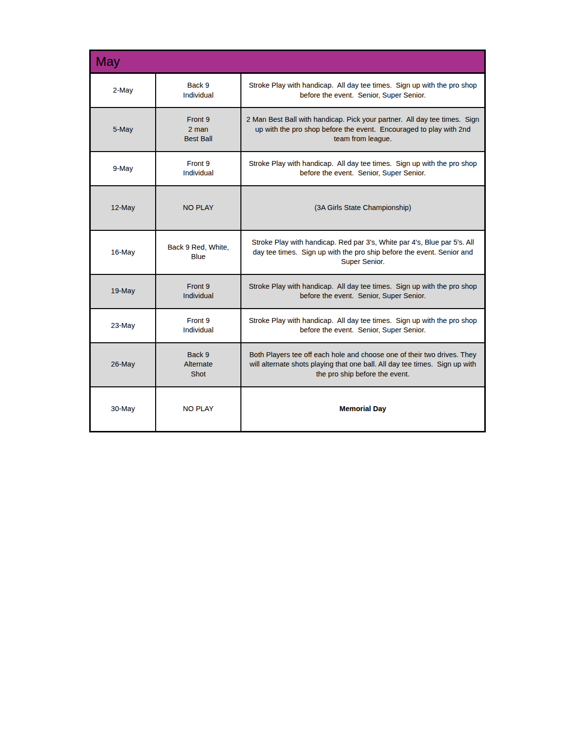May
| 2-May | Back 9 Individual | Stroke Play with handicap. All day tee times. Sign up with the pro shop before the event. Senior, Super Senior. |
| 5-May | Front 9 2 man Best Ball | 2 Man Best Ball with handicap. Pick your partner. All day tee times. Sign up with the pro shop before the event. Encouraged to play with 2nd team from league. |
| 9-May | Front 9 Individual | Stroke Play with handicap. All day tee times. Sign up with the pro shop before the event. Senior, Super Senior. |
| 12-May | NO PLAY | (3A Girls State Championship) |
| 16-May | Back 9 Red, White, Blue | Stroke Play with handicap. Red par 3's, White par 4's, Blue par 5's. All day tee times. Sign up with the pro ship before the event. Senior and Super Senior. |
| 19-May | Front 9 Individual | Stroke Play with handicap. All day tee times. Sign up with the pro shop before the event. Senior, Super Senior. |
| 23-May | Front 9 Individual | Stroke Play with handicap. All day tee times. Sign up with the pro shop before the event. Senior, Super Senior. |
| 26-May | Back 9 Alternate Shot | Both Players tee off each hole and choose one of their two drives. They will alternate shots playing that one ball. All day tee times. Sign up with the pro ship before the event. |
| 30-May | NO PLAY | Memorial Day |